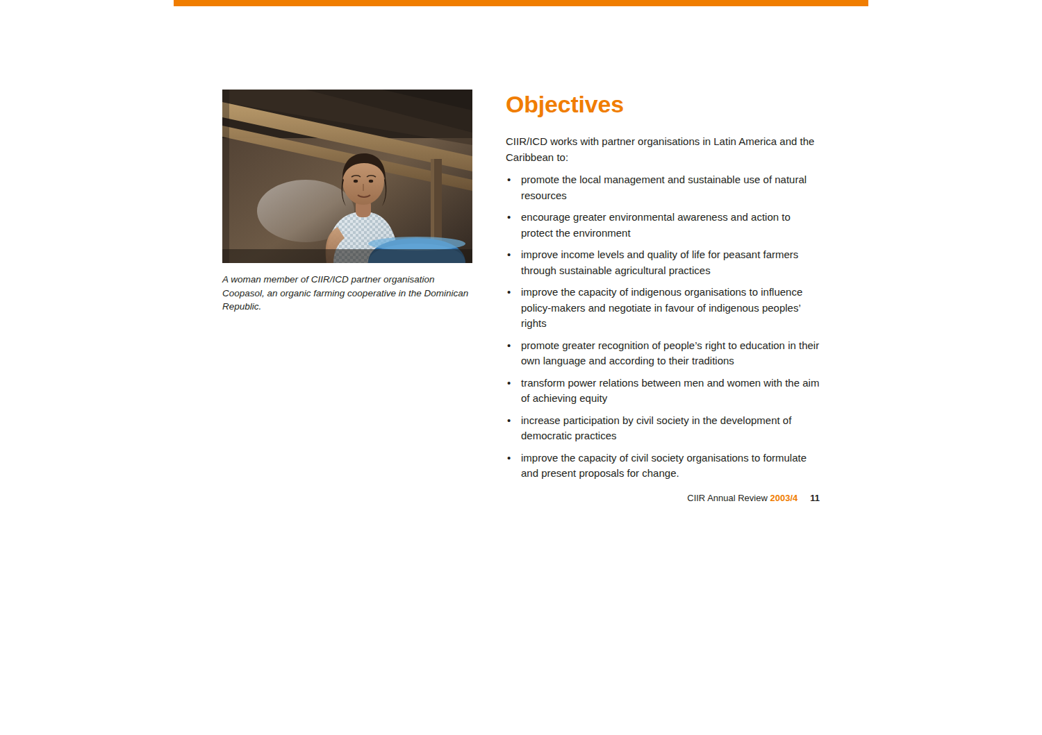A woman member of CIIR/ICD partner organisation Coopasol, an organic farming cooperative in the Dominican Republic.
Objectives
CIIR/ICD works with partner organisations in Latin America and the Caribbean to:
promote the local management and sustainable use of natural resources
encourage greater environmental awareness and action to protect the environment
improve income levels and quality of life for peasant farmers through sustainable agricultural practices
improve the capacity of indigenous organisations to influence policy-makers and negotiate in favour of indigenous peoples’ rights
promote greater recognition of people’s right to education in their own language and according to their traditions
transform power relations between men and women with the aim of achieving equity
increase participation by civil society in the development of democratic practices
improve the capacity of civil society organisations to formulate and present proposals for change.
CIIR Annual Review 2003/411